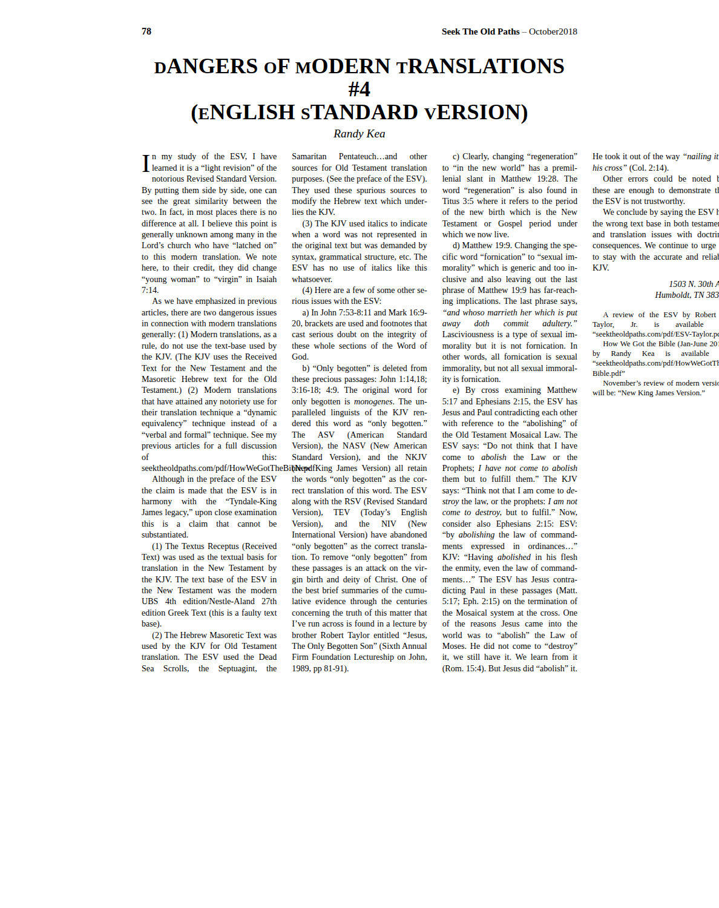78 Seek The Old Paths – October2018
DANGERS OF MODERN TRANSLATIONS #4
(ENGLISH STANDARD VERSION)
Randy Kea
In my study of the ESV, I have learned it is a “light revision” of the notorious Revised Standard Version. By putting them side by side, one can see the great similarity between the two. In fact, in most places there is no difference at all. I believe this point is generally unknown among many in the Lord’s church who have “latched on” to this modern translation. We note here, to their credit, they did change “young woman” to “virgin” in Isaiah 7:14.
As we have emphasized in previous articles, there are two dangerous issues in connection with modern translations generally: (1) Modern translations, as a rule, do not use the text-base used by the KJV. (The KJV uses the Received Text for the New Testament and the Masoretic Hebrew text for the Old Testament.) (2) Modern translations that have attained any notoriety use for their translation technique a “dynamic equivalency” technique instead of a “verbal and formal” technique. See my previous articles for a full discussion of this: seektheoldpaths.com/pdf/HowWeGotTheBible.pdf
Although in the preface of the ESV the claim is made that the ESV is in harmony with the “Tyndale-King James legacy,” upon close examination this is a claim that cannot be substantiated.
(1) The Textus Receptus (Received Text) was used as the textual basis for translation in the New Testament by the KJV. The text base of the ESV in the New Testament was the modern UBS 4th edition/Nestle-Aland 27th edition Greek Text (this is a faulty text base).
(2) The Hebrew Masoretic Text was used by the KJV for Old Testament translation. The ESV used the Dead Sea Scrolls, the Septuagint, the Samaritan Pentateuch…and other sources for Old Testament translation purposes. (See the preface of the ESV). They used these spurious sources to modify the Hebrew text which underlies the KJV.
(3) The KJV used italics to indicate when a word was not represented in the original text but was demanded by syntax, grammatical structure, etc. The ESV has no use of italics like this whatsoever.
(4) Here are a few of some other serious issues with the ESV:
a) In John 7:53-8:11 and Mark 16:9-20, brackets are used and footnotes that cast serious doubt on the integrity of these whole sections of the Word of God.
b) “Only begotten” is deleted from these precious passages: John 1:14,18; 3:16-18; 4:9. The original word for only begotten is monogenes. The unparalleled linguists of the KJV rendered this word as “only begotten.” The ASV (American Standard Version), the NASV (New American Standard Version), and the NKJV (New King James Version) all retain the words “only begotten” as the correct translation of this word. The ESV along with the RSV (Revised Standard Version), TEV (Today’s English Version), and the NIV (New International Version) have abandoned “only begotten” as the correct translation. To remove “only begotten” from these passages is an attack on the virgin birth and deity of Christ. One of the best brief summaries of the cumulative evidence through the centuries concerning the truth of this matter that I’ve run across is found in a lecture by brother Robert Taylor entitled “Jesus, The Only Begotten Son” (Sixth Annual Firm Foundation Lectureship on John, 1989, pp 81-91).
c) Clearly, changing “regeneration” to “in the new world” has a premillenial slant in Matthew 19:28. The word “regeneration” is also found in Titus 3:5 where it refers to the period of the new birth which is the New Testament or Gospel period under which we now live.
d) Matthew 19:9. Changing the specific word “fornication” to “sexual immorality” which is generic and too inclusive and also leaving out the last phrase of Matthew 19:9 has far-reaching implications. The last phrase says, “and whoso marrieth her which is put away doth commit adultery.” Lasciviousness is a type of sexual immorality but it is not fornication. In other words, all fornication is sexual immorality, but not all sexual immorality is fornication.
e) By cross examining Matthew 5:17 and Ephesians 2:15, the ESV has Jesus and Paul contradicting each other with reference to the “abolishing” of the Old Testament Mosaical Law. The ESV says: “Do not think that I have come to abolish the Law or the Prophets; I have not come to abolish them but to fulfill them.” The KJV says: “Think not that I am come to destroy the law, or the prophets: I am not come to destroy, but to fulfil.” Now, consider also Ephesians 2:15: ESV: “by abolishing the law of commandments expressed in ordinances…” KJV: “Having abolished in his flesh the enmity, even the law of commandments…” The ESV has Jesus contradicting Paul in these passages (Matt. 5:17; Eph. 2:15) on the termination of the Mosaical system at the cross. One of the reasons Jesus came into the world was to “abolish” the Law of Moses. He did not come to “destroy” it, we still have it. We learn from it (Rom. 15:4). But Jesus did “abolish” it. He took it out of the way “nailing it to his cross” (Col. 2:14).
Other errors could be noted but these are enough to demonstrate that the ESV is not trustworthy.
We conclude by saying the ESV has the wrong text base in both testaments and translation issues with doctrinal consequences. We continue to urge all to stay with the accurate and reliable KJV.
1503 N. 30th Ave
Humboldt, TN 38343
A review of the ESV by Robert R. Taylor, Jr. is available at: “seektheoldpaths.com/pdf/ESV-Taylor.pdf”
How We Got the Bible (Jan-June 2018) by Randy Kea is available at: “seektheoldpaths.com/pdf/HowWeGotThe-Bible.pdf”
November’s review of modern versions will be: “New King James Version.”